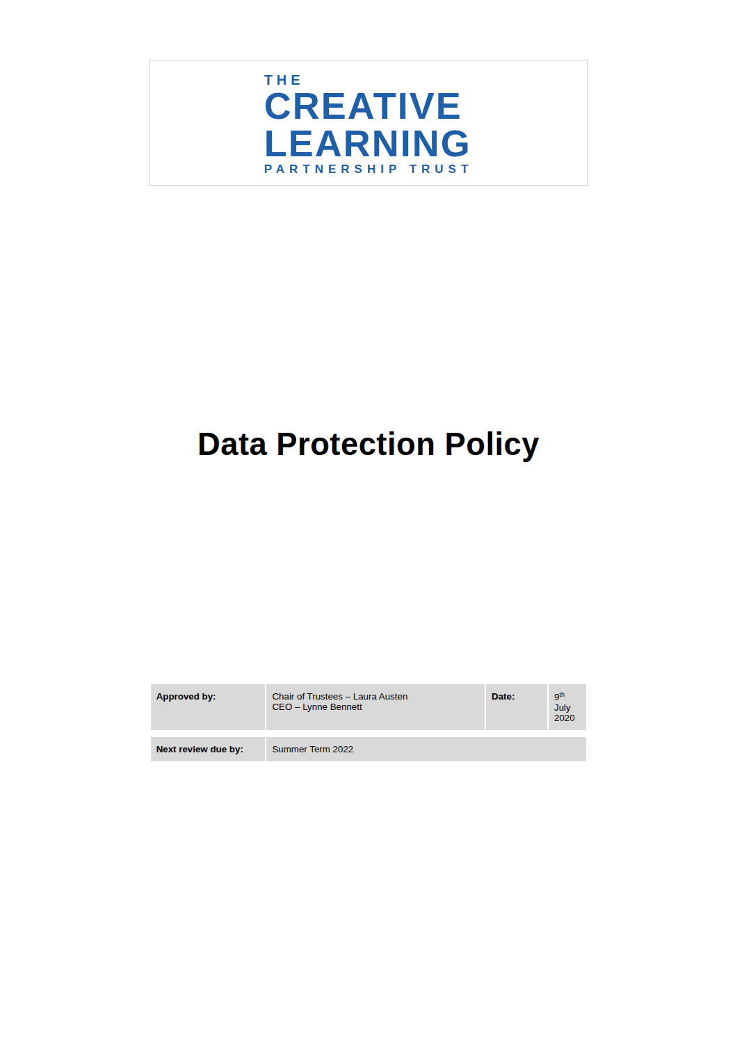THE CREATIVE LEARNING PARTNERSHIP TRUST
Data Protection Policy
| Approved by: | Chair of Trustees – Laura Austen CEO – Lynne Bennett | Date: | 9 th July 2020 |
| Next review due by: | Summer Term 2022 |